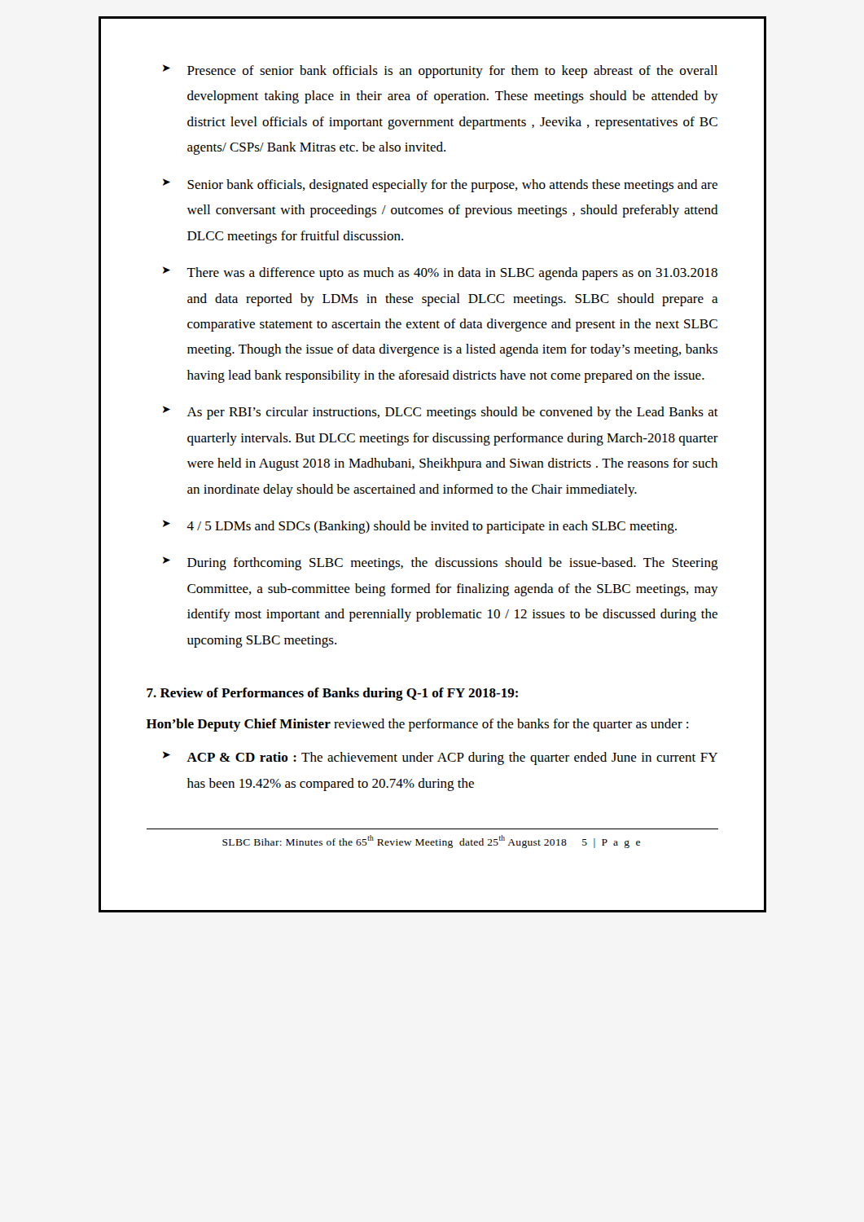Presence of senior bank officials is an opportunity for them to keep abreast of the overall development taking place in their area of operation. These meetings should be attended by district level officials of important government departments , Jeevika , representatives of BC agents/ CSPs/ Bank Mitras etc. be also invited.
Senior bank officials, designated especially for the purpose, who attends these meetings and are well conversant with proceedings / outcomes of previous meetings , should preferably attend DLCC meetings for fruitful discussion.
There was a difference upto as much as 40% in data in SLBC agenda papers as on 31.03.2018 and data reported by LDMs in these special DLCC meetings. SLBC should prepare a comparative statement to ascertain the extent of data divergence and present in the next SLBC meeting. Though the issue of data divergence is a listed agenda item for today’s meeting, banks having lead bank responsibility in the aforesaid districts have not come prepared on the issue.
As per RBI’s circular instructions, DLCC meetings should be convened by the Lead Banks at quarterly intervals. But DLCC meetings for discussing performance during March-2018 quarter were held in August 2018 in Madhubani, Sheikhpura and Siwan districts . The reasons for such an inordinate delay should be ascertained and informed to the Chair immediately.
4 / 5 LDMs and SDCs (Banking) should be invited to participate in each SLBC meeting.
During forthcoming SLBC meetings, the discussions should be issue-based. The Steering Committee, a sub-committee being formed for finalizing agenda of the SLBC meetings, may identify most important and perennially problematic 10 / 12 issues to be discussed during the upcoming SLBC meetings.
7. Review of Performances of Banks during Q-1 of FY 2018-19:
Hon’ble Deputy Chief Minister reviewed the performance of the banks for the quarter as under :
ACP & CD ratio : The achievement under ACP during the quarter ended June in current FY has been 19.42% as compared to 20.74% during the
SLBC Bihar: Minutes of the 65th Review Meeting dated 25th August 2018 5 | P a g e